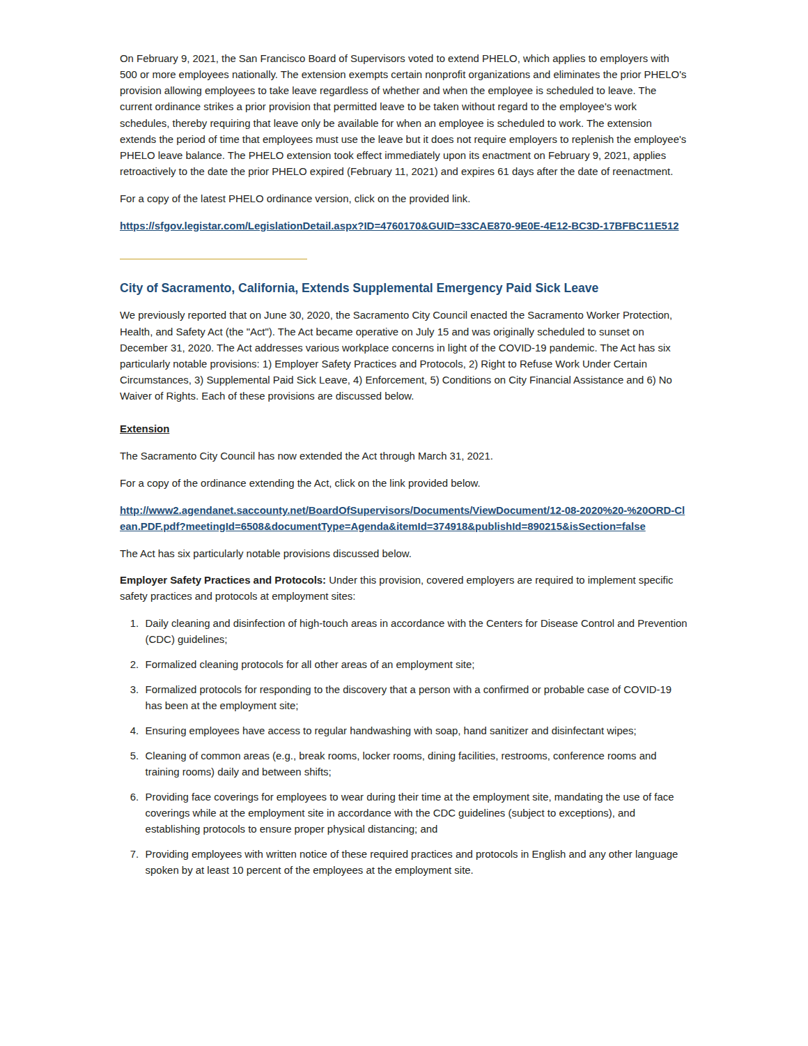On February 9, 2021, the San Francisco Board of Supervisors voted to extend PHELO, which applies to employers with 500 or more employees nationally. The extension exempts certain nonprofit organizations and eliminates the prior PHELO's provision allowing employees to take leave regardless of whether and when the employee is scheduled to leave. The current ordinance strikes a prior provision that permitted leave to be taken without regard to the employee's work schedules, thereby requiring that leave only be available for when an employee is scheduled to work. The extension extends the period of time that employees must use the leave but it does not require employers to replenish the employee's PHELO leave balance. The PHELO extension took effect immediately upon its enactment on February 9, 2021, applies retroactively to the date the prior PHELO expired (February 11, 2021) and expires 61 days after the date of reenactment.
For a copy of the latest PHELO ordinance version, click on the provided link.
https://sfgov.legistar.com/LegislationDetail.aspx?ID=4760170&GUID=33CAE870-9E0E-4E12-BC3D-17BFBC11E512
City of Sacramento, California, Extends Supplemental Emergency Paid Sick Leave
We previously reported that on June 30, 2020, the Sacramento City Council enacted the Sacramento Worker Protection, Health, and Safety Act (the "Act"). The Act became operative on July 15 and was originally scheduled to sunset on December 31, 2020. The Act addresses various workplace concerns in light of the COVID-19 pandemic. The Act has six particularly notable provisions: 1) Employer Safety Practices and Protocols, 2) Right to Refuse Work Under Certain Circumstances, 3) Supplemental Paid Sick Leave, 4) Enforcement, 5) Conditions on City Financial Assistance and 6) No Waiver of Rights. Each of these provisions are discussed below.
Extension
The Sacramento City Council has now extended the Act through March 31, 2021.
For a copy of the ordinance extending the Act, click on the link provided below.
http://www2.agendanet.saccounty.net/BoardOfSupervisors/Documents/ViewDocument/12-08-2020%20-%20ORD-Clean.PDF.pdf?meetingId=6508&documentType=Agenda&itemId=374918&publishId=890215&isSection=false
The Act has six particularly notable provisions discussed below.
Employer Safety Practices and Protocols: Under this provision, covered employers are required to implement specific safety practices and protocols at employment sites:
Daily cleaning and disinfection of high-touch areas in accordance with the Centers for Disease Control and Prevention (CDC) guidelines;
Formalized cleaning protocols for all other areas of an employment site;
Formalized protocols for responding to the discovery that a person with a confirmed or probable case of COVID-19 has been at the employment site;
Ensuring employees have access to regular handwashing with soap, hand sanitizer and disinfectant wipes;
Cleaning of common areas (e.g., break rooms, locker rooms, dining facilities, restrooms, conference rooms and training rooms) daily and between shifts;
Providing face coverings for employees to wear during their time at the employment site, mandating the use of face coverings while at the employment site in accordance with the CDC guidelines (subject to exceptions), and establishing protocols to ensure proper physical distancing; and
Providing employees with written notice of these required practices and protocols in English and any other language spoken by at least 10 percent of the employees at the employment site.